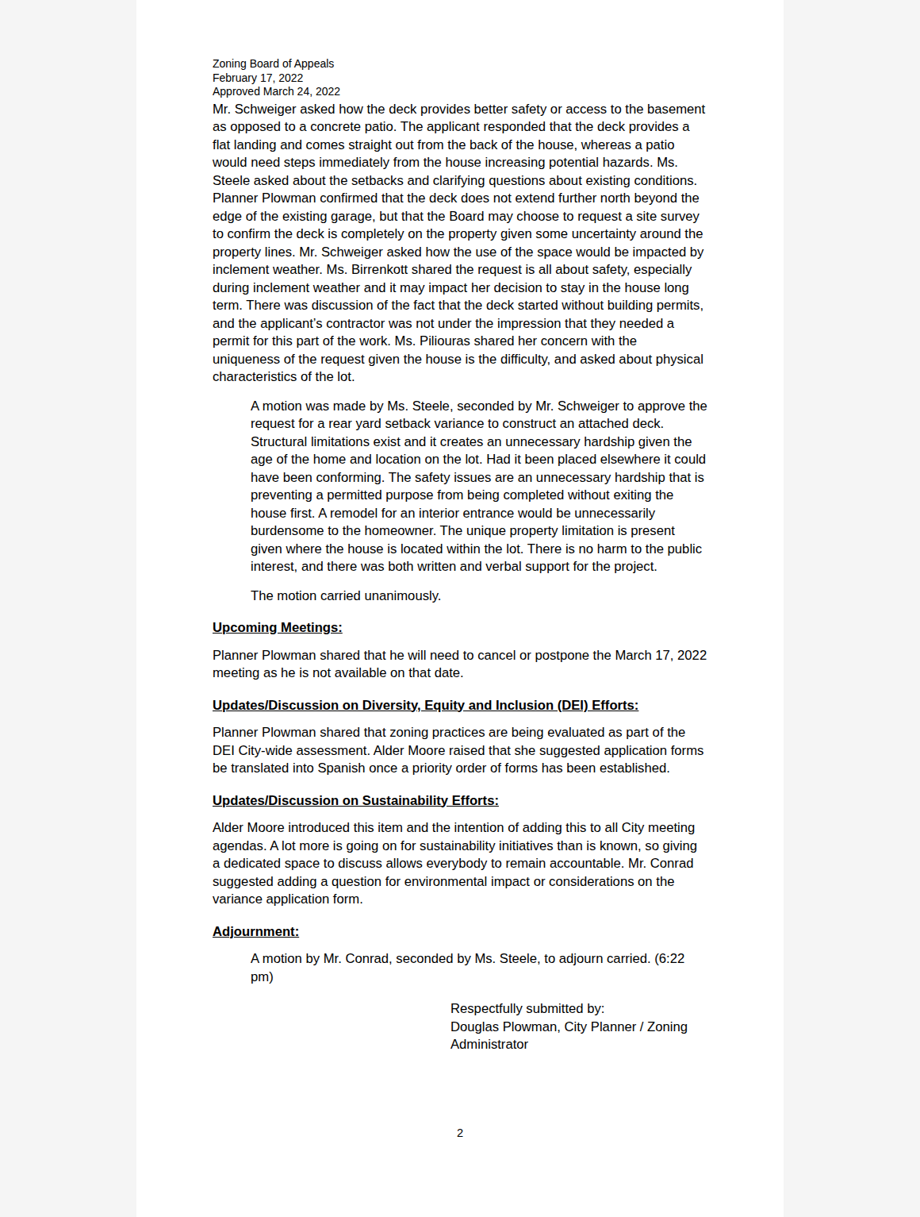Zoning Board of Appeals
February 17, 2022
Approved March 24, 2022
Mr. Schweiger asked how the deck provides better safety or access to the basement as opposed to a concrete patio. The applicant responded that the deck provides a flat landing and comes straight out from the back of the house, whereas a patio would need steps immediately from the house increasing potential hazards. Ms. Steele asked about the setbacks and clarifying questions about existing conditions. Planner Plowman confirmed that the deck does not extend further north beyond the edge of the existing garage, but that the Board may choose to request a site survey to confirm the deck is completely on the property given some uncertainty around the property lines. Mr. Schweiger asked how the use of the space would be impacted by inclement weather. Ms. Birrenkott shared the request is all about safety, especially during inclement weather and it may impact her decision to stay in the house long term. There was discussion of the fact that the deck started without building permits, and the applicant’s contractor was not under the impression that they needed a permit for this part of the work. Ms. Piliouras shared her concern with the uniqueness of the request given the house is the difficulty, and asked about physical characteristics of the lot.
A motion was made by Ms. Steele, seconded by Mr. Schweiger to approve the request for a rear yard setback variance to construct an attached deck. Structural limitations exist and it creates an unnecessary hardship given the age of the home and location on the lot. Had it been placed elsewhere it could have been conforming. The safety issues are an unnecessary hardship that is preventing a permitted purpose from being completed without exiting the house first. A remodel for an interior entrance would be unnecessarily burdensome to the homeowner. The unique property limitation is present given where the house is located within the lot. There is no harm to the public interest, and there was both written and verbal support for the project.
The motion carried unanimously.
Upcoming Meetings:
Planner Plowman shared that he will need to cancel or postpone the March 17, 2022 meeting as he is not available on that date.
Updates/Discussion on Diversity, Equity and Inclusion (DEI) Efforts:
Planner Plowman shared that zoning practices are being evaluated as part of the DEI City-wide assessment. Alder Moore raised that she suggested application forms be translated into Spanish once a priority order of forms has been established.
Updates/Discussion on Sustainability Efforts:
Alder Moore introduced this item and the intention of adding this to all City meeting agendas. A lot more is going on for sustainability initiatives than is known, so giving a dedicated space to discuss allows everybody to remain accountable. Mr. Conrad suggested adding a question for environmental impact or considerations on the variance application form.
Adjournment:
A motion by Mr. Conrad, seconded by Ms. Steele, to adjourn carried. (6:22 pm)
Respectfully submitted by:
Douglas Plowman, City Planner / Zoning Administrator
2